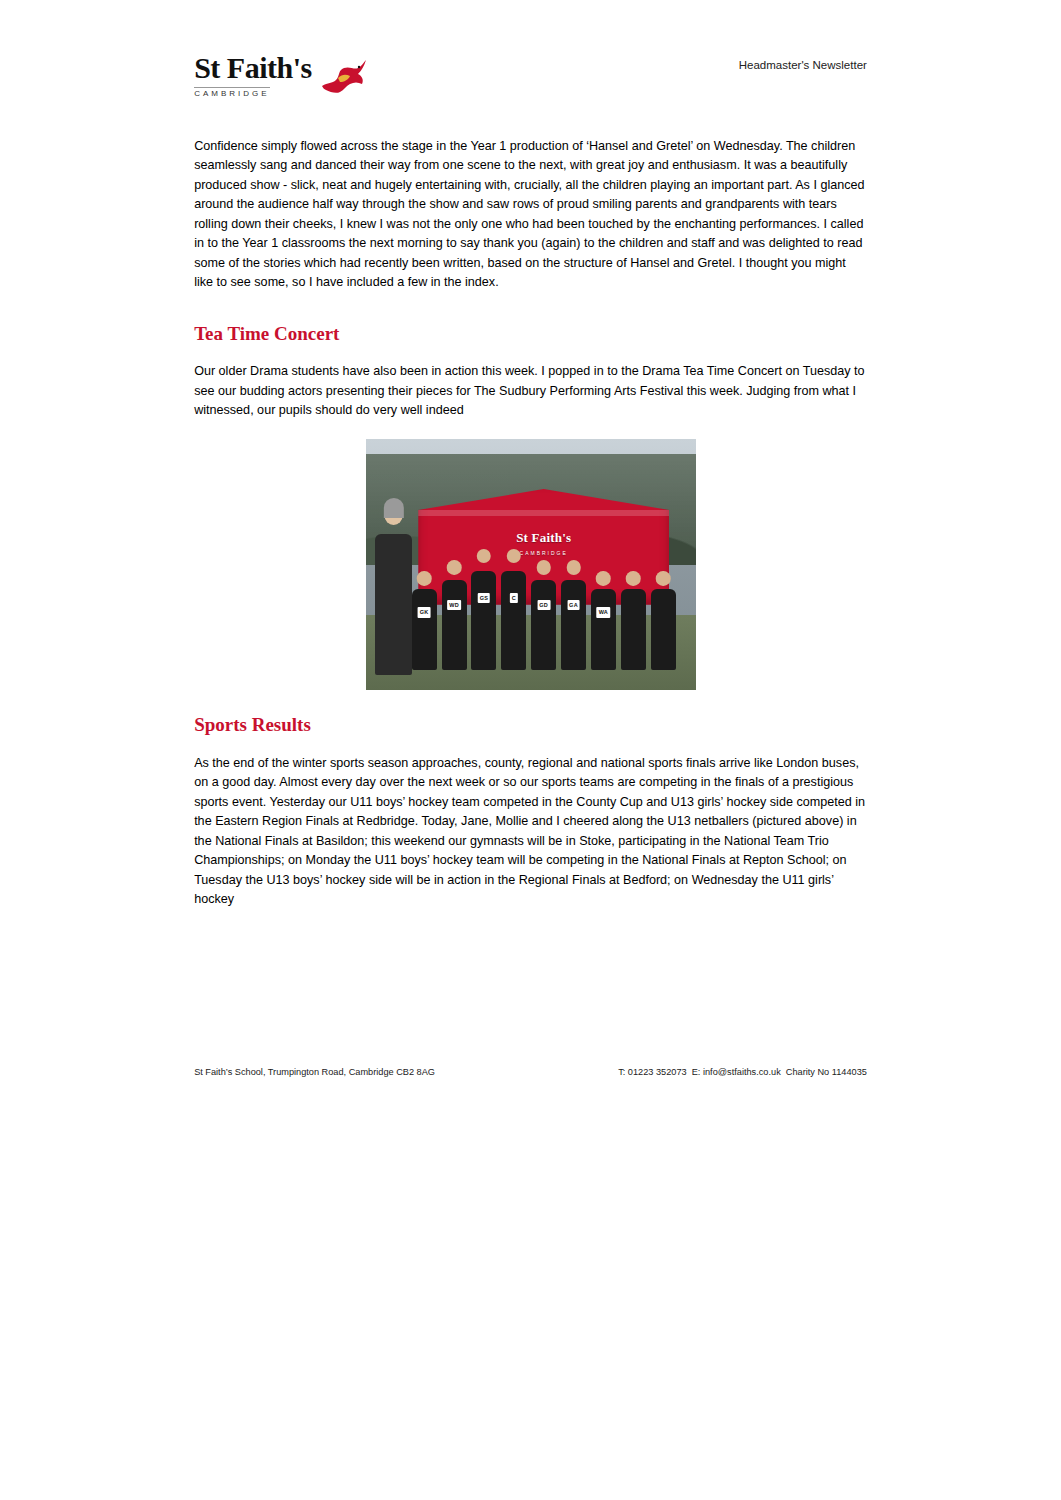St Faith's
CAMBRIDGE
Headmaster's Newsletter
Confidence simply flowed across the stage in the Year 1 production of ‘Hansel and Gretel’ on Wednesday. The children seamlessly sang and danced their way from one scene to the next, with great joy and enthusiasm. It was a beautifully produced show - slick, neat and hugely entertaining with, crucially, all the children playing an important part. As I glanced around the audience half way through the show and saw rows of proud smiling parents and grandparents with tears rolling down their cheeks, I knew I was not the only one who had been touched by the enchanting performances. I called in to the Year 1 classrooms the next morning to say thank you (again) to the children and staff and was delighted to read some of the stories which had recently been written, based on the structure of Hansel and Gretel. I thought you might like to see some, so I have included a few in the index.
Tea Time Concert
Our older Drama students have also been in action this week. I popped in to the Drama Tea Time Concert on Tuesday to see our budding actors presenting their pieces for The Sudbury Performing Arts Festival this week. Judging from what I witnessed, our pupils should do very well indeed
St Faith'sCAMBRIDGE
GK
WD
GS
C
GD
GA
WA
Sports Results
As the end of the winter sports season approaches, county, regional and national sports finals arrive like London buses, on a good day. Almost every day over the next week or so our sports teams are competing in the finals of a prestigious sports event. Yesterday our U11 boys’ hockey team competed in the County Cup and U13 girls’ hockey side competed in the Eastern Region Finals at Redbridge. Today, Jane, Mollie and I cheered along the U13 netballers (pictured above) in the National Finals at Basildon; this weekend our gymnasts will be in Stoke, participating in the National Team Trio Championships; on Monday the U11 boys’ hockey team will be competing in the National Finals at Repton School; on Tuesday the U13 boys’ hockey side will be in action in the Regional Finals at Bedford; on Wednesday the U11 girls’ hockey
St Faith’s School, Trumpington Road, Cambridge CB2 8AG
T: 01223 352073 E: info@stfaiths.co.uk Charity No 1144035